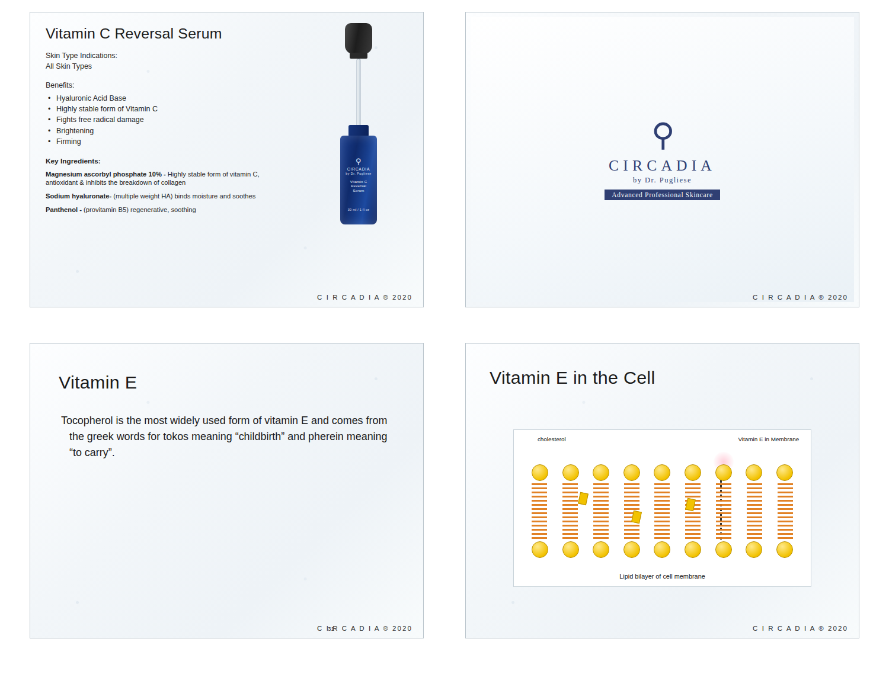Vitamin C Reversal Serum
Skin Type Indications:
All Skin Types
Benefits:
Hyaluronic Acid Base
Highly stable form of Vitamin C
Fights free radical damage
Brightening
Firming
Key Ingredients:
Magnesium ascorbyl phosphate 10% - Highly stable form of vitamin C, antioxidant & inhibits the breakdown of collagen
Sodium hyaluronate- (multiple weight HA) binds moisture and soothes
Panthenol - (provitamin B5) regenerative, soothing
⚲
CIRCADIA
by Dr. Pugliese
Vitamin C Reversal
Serum
30 ml / 1 fl oz
C I R C A D I A ® 2020
⚲
CIRCADIA
by Dr. Pugliese
Advanced Professional Skincare
C I R C A D I A ® 2020
Vitamin E
Tocopherol is the most widely used form of vitamin E and comes from the greek words for tokos meaning “childbirth” and pherein meaning “to carry”.
31
C I R C A D I A ® 2020
Vitamin E in the Cell
cholesterol Vitamin E in Membrane
Lipid bilayer of cell membrane
C I R C A D I A ® 2020